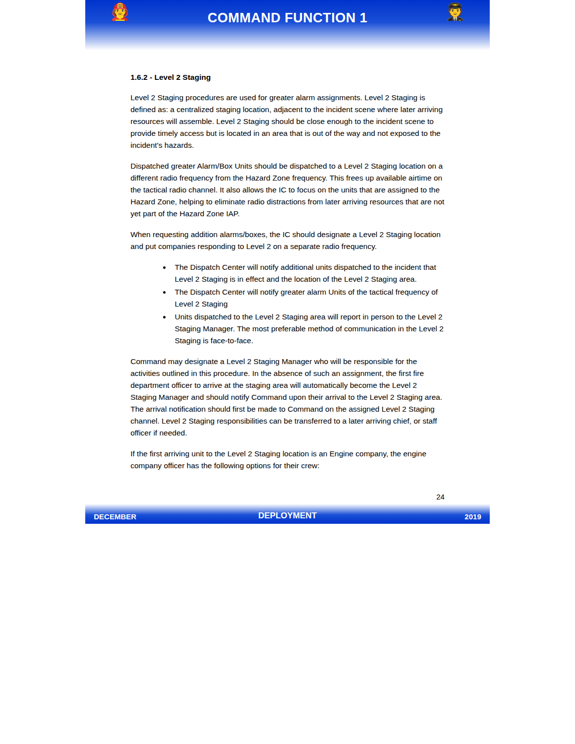🧑‍🚒
COMMAND FUNCTION 1
🧑‍✈️
1.6.2 - Level 2 Staging
Level 2 Staging procedures are used for greater alarm assignments. Level 2 Staging is defined as: a centralized staging location, adjacent to the incident scene where later arriving resources will assemble. Level 2 Staging should be close enough to the incident scene to provide timely access but is located in an area that is out of the way and not exposed to the incident’s hazards.
Dispatched greater Alarm/Box Units should be dispatched to a Level 2 Staging location on a different radio frequency from the Hazard Zone frequency. This frees up available airtime on the tactical radio channel. It also allows the IC to focus on the units that are assigned to the Hazard Zone, helping to eliminate radio distractions from later arriving resources that are not yet part of the Hazard Zone IAP.
When requesting addition alarms/boxes, the IC should designate a Level 2 Staging location and put companies responding to Level 2 on a separate radio frequency.
The Dispatch Center will notify additional units dispatched to the incident that Level 2 Staging is in effect and the location of the Level 2 Staging area.
The Dispatch Center will notify greater alarm Units of the tactical frequency of Level 2 Staging
Units dispatched to the Level 2 Staging area will report in person to the Level 2 Staging Manager. The most preferable method of communication in the Level 2 Staging is face-to-face.
Command may designate a Level 2 Staging Manager who will be responsible for the activities outlined in this procedure. In the absence of such an assignment, the first fire department officer to arrive at the staging area will automatically become the Level 2 Staging Manager and should notify Command upon their arrival to the Level 2 Staging area. The arrival notification should first be made to Command on the assigned Level 2 Staging channel. Level 2 Staging responsibilities can be transferred to a later arriving chief, or staff officer if needed.
If the first arriving unit to the Level 2 Staging location is an Engine company, the engine company officer has the following options for their crew:
24
DECEMBER DEPLOYMENT 2019